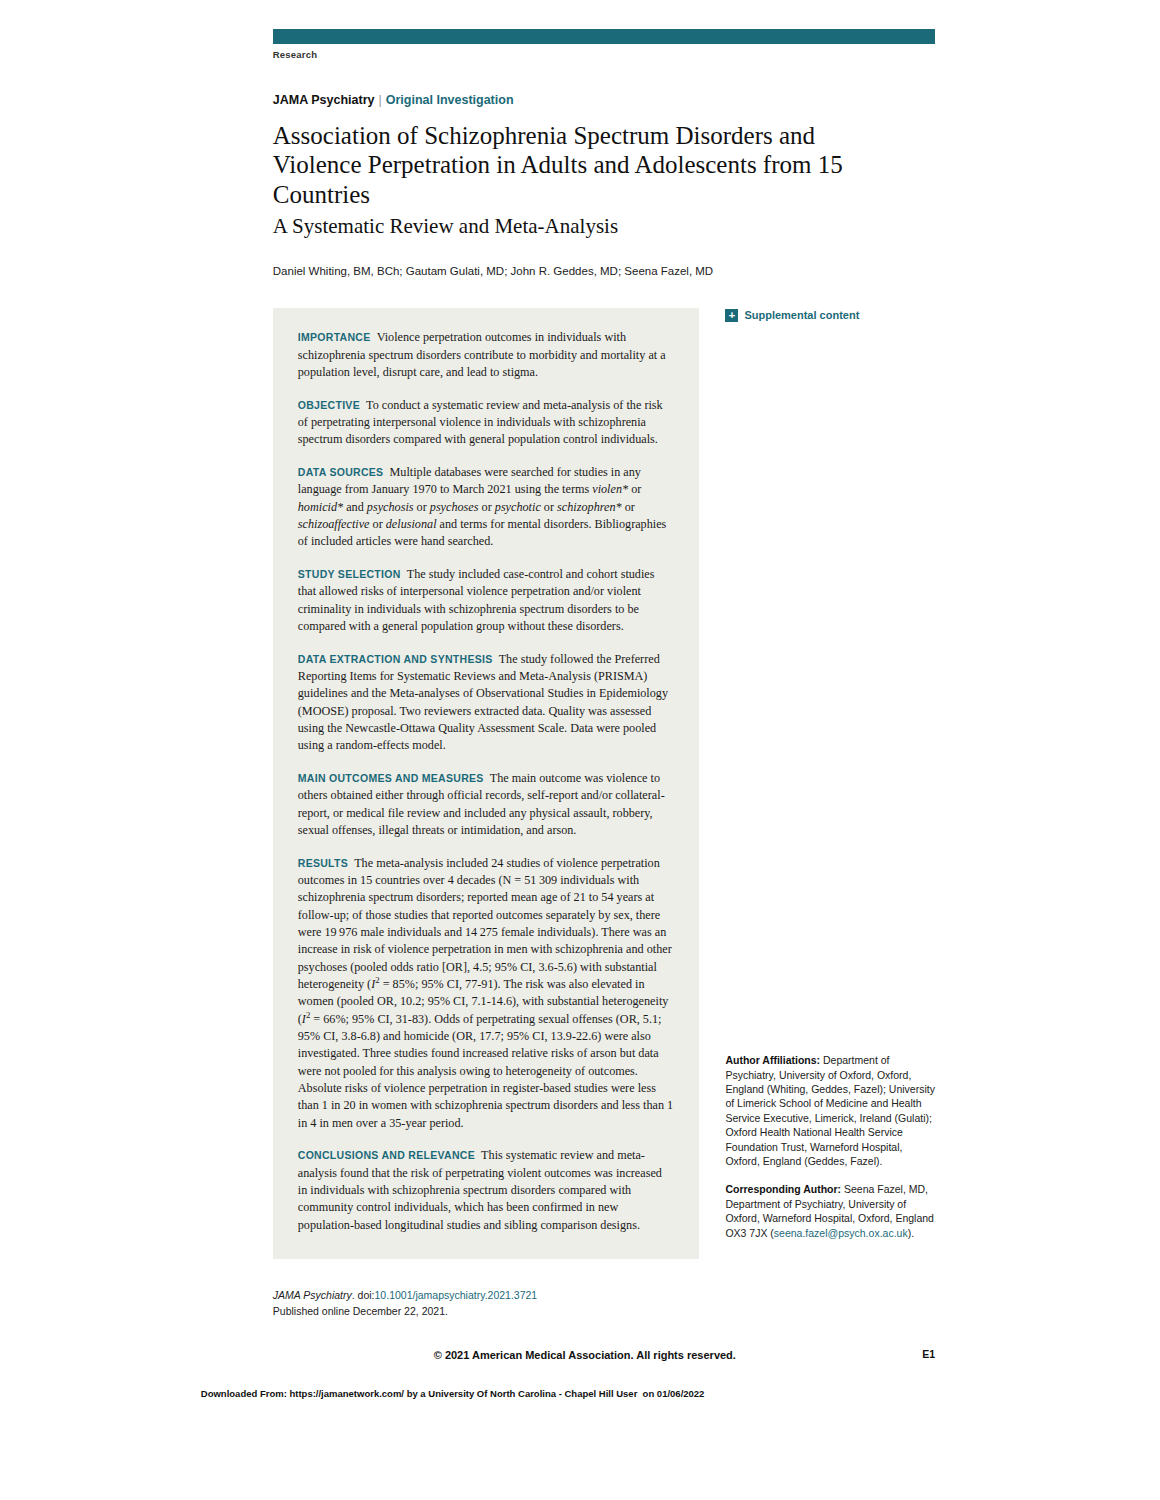Research
JAMA Psychiatry|Original Investigation
Association of Schizophrenia Spectrum Disorders and Violence Perpetration in Adults and Adolescents from 15 Countries
A Systematic Review and Meta-Analysis
Daniel Whiting, BM, BCh; Gautam Gulati, MD; John R. Geddes, MD; Seena Fazel, MD
Importance Violence perpetration outcomes in individuals with schizophrenia spectrum disorders contribute to morbidity and mortality at a population level, disrupt care, and lead to stigma.
Objective To conduct a systematic review and meta-analysis of the risk of perpetrating interpersonal violence in individuals with schizophrenia spectrum disorders compared with general population control individuals.
Data Sources Multiple databases were searched for studies in any language from January 1970 to March 2021 using the terms violen* or homicid* and psychosis or psychoses or psychotic or schizophren* or schizoaffective or delusional and terms for mental disorders. Bibliographies of included articles were hand searched.
Study Selection The study included case-control and cohort studies that allowed risks of interpersonal violence perpetration and/or violent criminality in individuals with schizophrenia spectrum disorders to be compared with a general population group without these disorders.
Data Extraction and Synthesis The study followed the Preferred Reporting Items for Systematic Reviews and Meta-Analysis (PRISMA) guidelines and the Meta-analyses of Observational Studies in Epidemiology (MOOSE) proposal. Two reviewers extracted data. Quality was assessed using the Newcastle-Ottawa Quality Assessment Scale. Data were pooled using a random-effects model.
Main Outcomes and Measures The main outcome was violence to others obtained either through official records, self-report and/or collateral-report, or medical file review and included any physical assault, robbery, sexual offenses, illegal threats or intimidation, and arson.
Results The meta-analysis included 24 studies of violence perpetration outcomes in 15 countries over 4 decades (N = 51 309 individuals with schizophrenia spectrum disorders; reported mean age of 21 to 54 years at follow-up; of those studies that reported outcomes separately by sex, there were 19 976 male individuals and 14 275 female individuals). There was an increase in risk of violence perpetration in men with schizophrenia and other psychoses (pooled odds ratio [OR], 4.5; 95% CI, 3.6-5.6) with substantial heterogeneity (I2 = 85%; 95% CI, 77-91). The risk was also elevated in women (pooled OR, 10.2; 95% CI, 7.1-14.6), with substantial heterogeneity (I2 = 66%; 95% CI, 31-83). Odds of perpetrating sexual offenses (OR, 5.1; 95% CI, 3.8-6.8) and homicide (OR, 17.7; 95% CI, 13.9-22.6) were also investigated. Three studies found increased relative risks of arson but data were not pooled for this analysis owing to heterogeneity of outcomes. Absolute risks of violence perpetration in register-based studies were less than 1 in 20 in women with schizophrenia spectrum disorders and less than 1 in 4 in men over a 35-year period.
Conclusions and Relevance This systematic review and meta-analysis found that the risk of perpetrating violent outcomes was increased in individuals with schizophrenia spectrum disorders compared with community control individuals, which has been confirmed in new population-based longitudinal studies and sibling comparison designs.
+Supplemental content
Author Affiliations: Department of Psychiatry, University of Oxford, Oxford, England (Whiting, Geddes, Fazel); University of Limerick School of Medicine and Health Service Executive, Limerick, Ireland (Gulati); Oxford Health National Health Service Foundation Trust, Warneford Hospital, Oxford, England (Geddes, Fazel).
Corresponding Author: Seena Fazel, MD, Department of Psychiatry, University of Oxford, Warneford Hospital, Oxford, England OX3 7JX (seena.fazel@psych.ox.ac.uk).
JAMA Psychiatry. doi:10.1001/jamapsychiatry.2021.3721
Published online December 22, 2021.
© 2021 American Medical Association. All rights reserved.
E1
Downloaded From: https://jamanetwork.com/ by a University Of North Carolina - Chapel Hill User on 01/06/2022